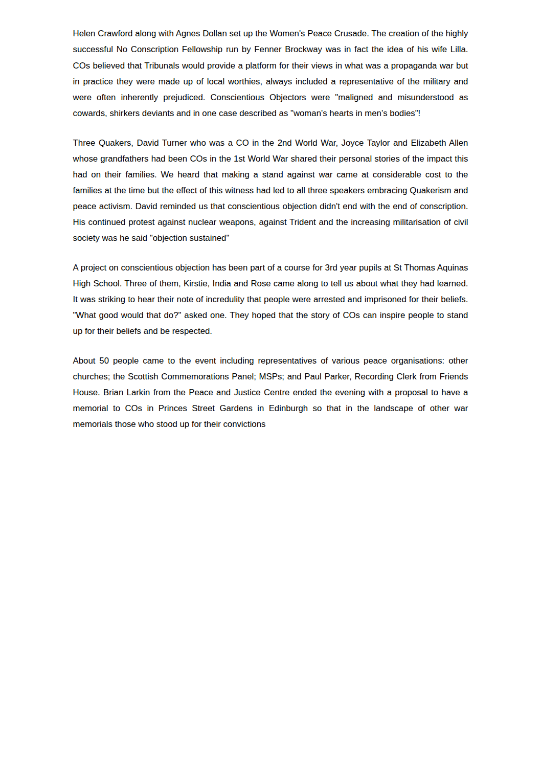Helen Crawford along with Agnes Dollan set up the Women's Peace Crusade. The creation of the highly successful No Conscription Fellowship run by Fenner Brockway was in fact the idea of his wife Lilla. COs believed that Tribunals would provide a platform for their views in what was a propaganda war but in practice they were made up of local worthies, always included a representative of the military and were often inherently prejudiced. Conscientious Objectors were "maligned and misunderstood as cowards, shirkers deviants and in one case described as "woman's hearts in men's bodies"!
Three Quakers, David Turner who was a CO in the 2nd World War, Joyce Taylor and Elizabeth Allen whose grandfathers had been COs in the 1st World War shared their personal stories of the impact this had on their families. We heard that making a stand against war came at considerable cost to the families at the time but the effect of this witness had led to all three speakers embracing Quakerism and peace activism. David reminded us that conscientious objection didn't end with the end of conscription. His continued protest against nuclear weapons, against Trident and the increasing militarisation of civil society was he said "objection sustained"
A project on conscientious objection has been part of a course for 3rd year pupils at St Thomas Aquinas High School. Three of them, Kirstie, India and Rose came along to tell us about what they had learned. It was striking to hear their note of incredulity that people were arrested and imprisoned for their beliefs. "What good would that do?" asked one. They hoped that the story of COs can inspire people to stand up for their beliefs and be respected.
About 50 people came to the event including representatives of various peace organisations: other churches; the Scottish Commemorations Panel; MSPs; and Paul Parker, Recording Clerk from Friends House. Brian Larkin from the Peace and Justice Centre ended the evening with a proposal to have a memorial to COs in Princes Street Gardens in Edinburgh so that in the landscape of other war memorials those who stood up for their convictions